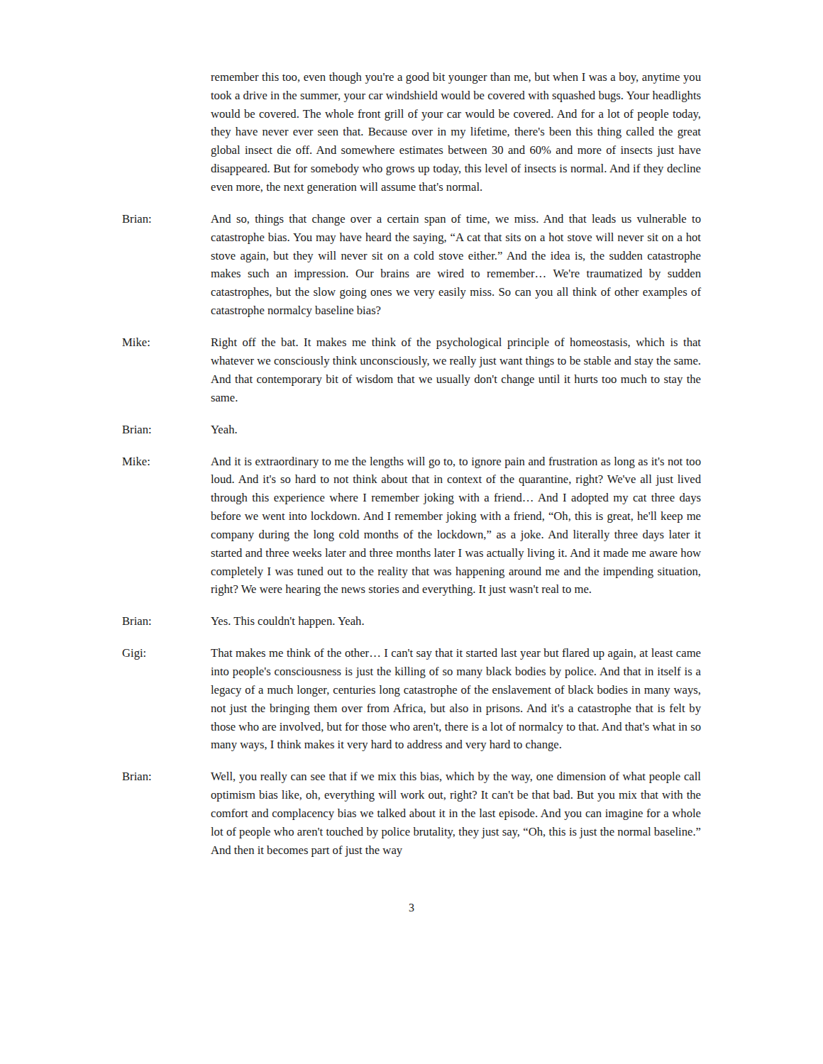remember this too, even though you're a good bit younger than me, but when I was a boy, anytime you took a drive in the summer, your car windshield would be covered with squashed bugs. Your headlights would be covered. The whole front grill of your car would be covered. And for a lot of people today, they have never ever seen that. Because over in my lifetime, there's been this thing called the great global insect die off. And somewhere estimates between 30 and 60% and more of insects just have disappeared. But for somebody who grows up today, this level of insects is normal. And if they decline even more, the next generation will assume that's normal.
Brian:
And so, things that change over a certain span of time, we miss. And that leads us vulnerable to catastrophe bias. You may have heard the saying, “A cat that sits on a hot stove will never sit on a hot stove again, but they will never sit on a cold stove either.” And the idea is, the sudden catastrophe makes such an impression. Our brains are wired to remember… We're traumatized by sudden catastrophes, but the slow going ones we very easily miss. So can you all think of other examples of catastrophe normalcy baseline bias?
Mike:
Right off the bat. It makes me think of the psychological principle of homeostasis, which is that whatever we consciously think unconsciously, we really just want things to be stable and stay the same. And that contemporary bit of wisdom that we usually don't change until it hurts too much to stay the same.
Brian:
Yeah.
Mike:
And it is extraordinary to me the lengths will go to, to ignore pain and frustration as long as it's not too loud. And it's so hard to not think about that in context of the quarantine, right? We've all just lived through this experience where I remember joking with a friend… And I adopted my cat three days before we went into lockdown. And I remember joking with a friend, “Oh, this is great, he'll keep me company during the long cold months of the lockdown,” as a joke. And literally three days later it started and three weeks later and three months later I was actually living it. And it made me aware how completely I was tuned out to the reality that was happening around me and the impending situation, right? We were hearing the news stories and everything. It just wasn't real to me.
Brian:
Yes. This couldn't happen. Yeah.
Gigi:
That makes me think of the other… I can't say that it started last year but flared up again, at least came into people's consciousness is just the killing of so many black bodies by police. And that in itself is a legacy of a much longer, centuries long catastrophe of the enslavement of black bodies in many ways, not just the bringing them over from Africa, but also in prisons. And it's a catastrophe that is felt by those who are involved, but for those who aren't, there is a lot of normalcy to that. And that's what in so many ways, I think makes it very hard to address and very hard to change.
Brian:
Well, you really can see that if we mix this bias, which by the way, one dimension of what people call optimism bias like, oh, everything will work out, right? It can't be that bad. But you mix that with the comfort and complacency bias we talked about it in the last episode. And you can imagine for a whole lot of people who aren't touched by police brutality, they just say, “Oh, this is just the normal baseline.” And then it becomes part of just the way
3